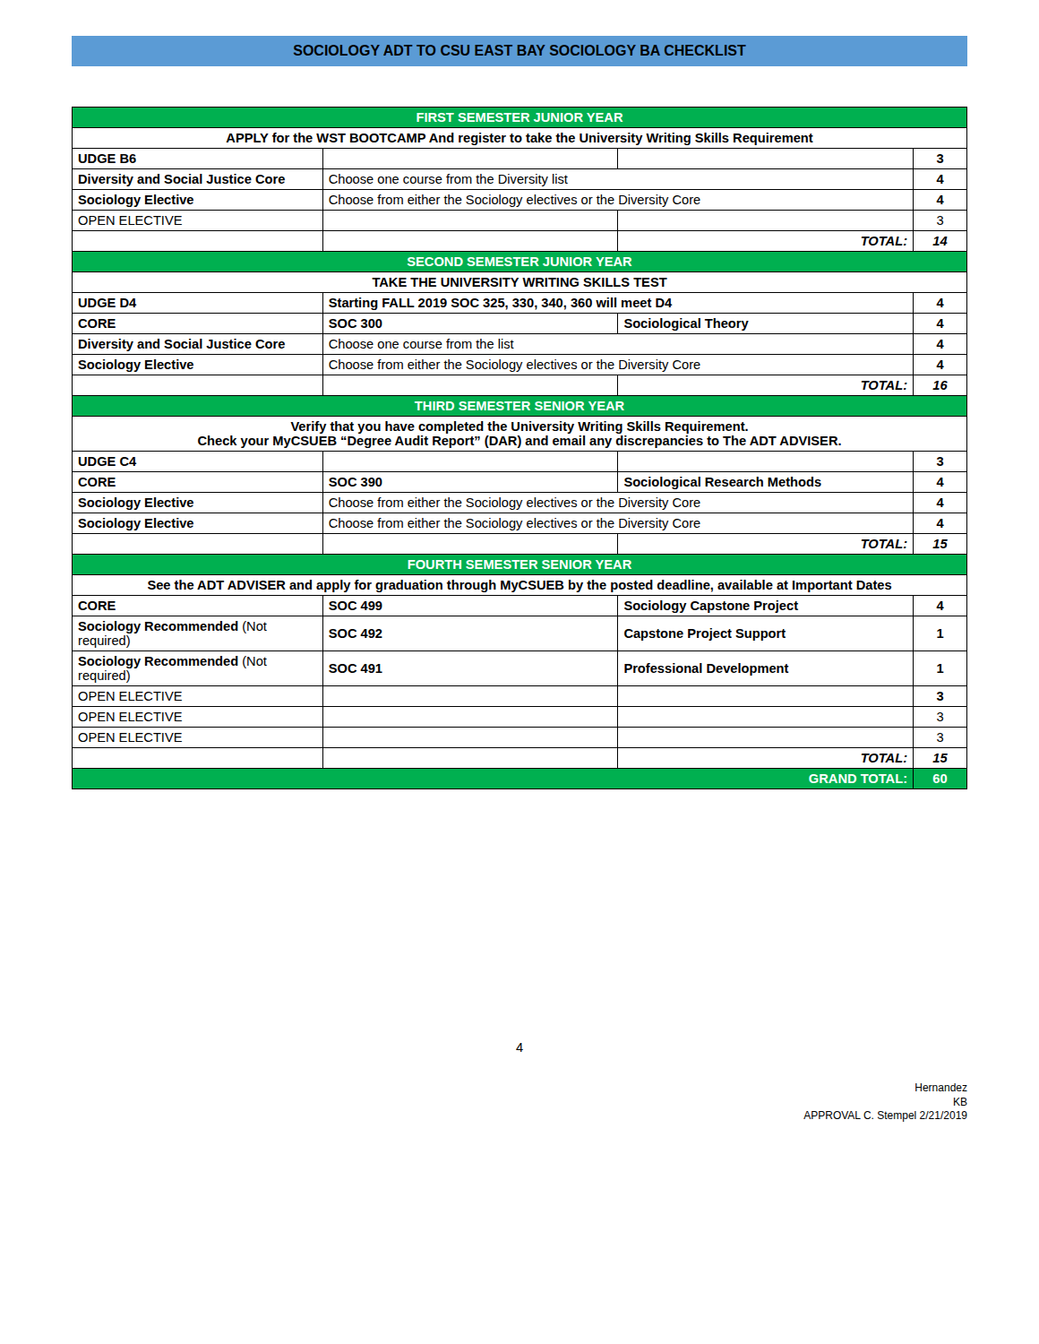SOCIOLOGY ADT TO CSU EAST BAY SOCIOLOGY BA CHECKLIST
| FIRST SEMESTER JUNIOR YEAR |
| APPLY for the WST BOOTCAMP And register to take the University Writing Skills Requirement |
| UDGE B6 | | | 3 |
| Diversity and Social Justice Core | Choose one course from the Diversity list | 4 |
| Sociology Elective | Choose from either the Sociology electives or the Diversity Core | 4 |
| OPEN ELECTIVE | | | 3 |
| | | TOTAL: | 14 |
| SECOND SEMESTER JUNIOR YEAR |
| TAKE THE UNIVERSITY WRITING SKILLS TEST |
| UDGE D4 | Starting FALL 2019 SOC 325, 330, 340, 360 will meet D4 | 4 |
| CORE | SOC 300 | Sociological Theory | 4 |
| Diversity and Social Justice Core | Choose one course from the list | 4 |
| Sociology Elective | Choose from either the Sociology electives or the Diversity Core | 4 |
| | | TOTAL: | 16 |
| THIRD SEMESTER SENIOR YEAR |
| Verify that you have completed the University Writing Skills Requirement. Check your MyCSUEB “Degree Audit Report” (DAR) and email any discrepancies to The ADT ADVISER. |
| UDGE C4 | | | 3 |
| CORE | SOC 390 | Sociological Research Methods | 4 |
| Sociology Elective | Choose from either the Sociology electives or the Diversity Core | 4 |
| Sociology Elective | Choose from either the Sociology electives or the Diversity Core | 4 |
| | | TOTAL: | 15 |
| FOURTH SEMESTER SENIOR YEAR |
| See the ADT ADVISER and apply for graduation through MyCSUEB by the posted deadline, available at Important Dates |
| CORE | SOC 499 | Sociology Capstone Project | 4 |
| Sociology Recommended (Not required) | SOC 492 | Capstone Project Support | 1 |
| Sociology Recommended (Not required) | SOC 491 | Professional Development | 1 |
| OPEN ELECTIVE | | | 3 |
| OPEN ELECTIVE | | | 3 |
| OPEN ELECTIVE | | | 3 |
| | | TOTAL: | 15 |
| GRAND TOTAL: | 60 |
4
Hernandez
KB
APPROVAL C. Stempel 2/21/2019